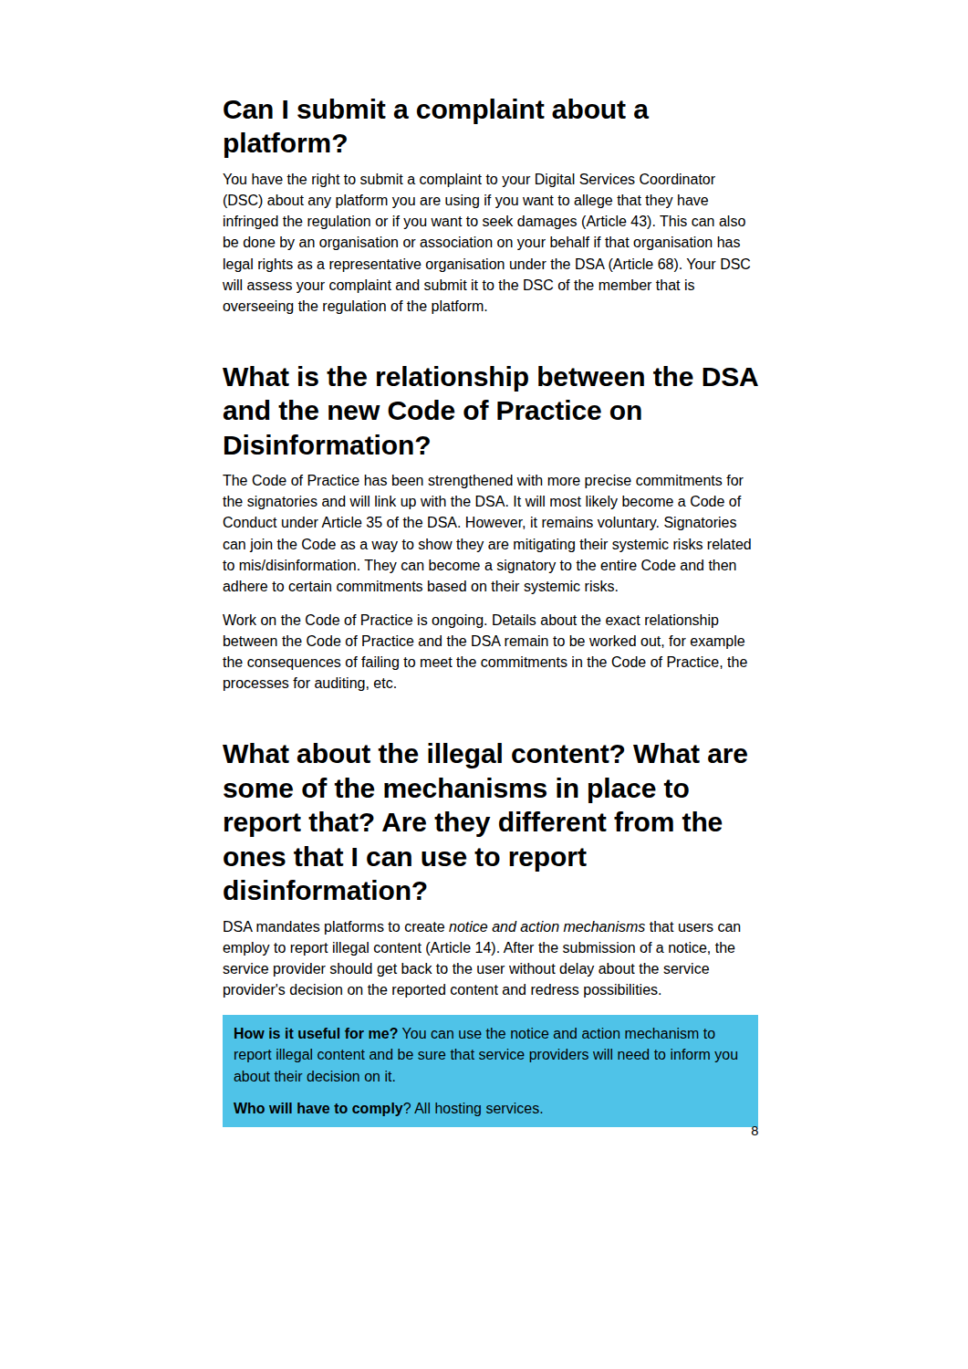Can I submit a complaint about a platform?
You have the right to submit a complaint to your Digital Services Coordinator (DSC) about any platform you are using if you want to allege that they have infringed the regulation or if you want to seek damages (Article 43). This can also be done by an organisation or association on your behalf if that organisation has legal rights as a representative organisation under the DSA (Article 68). Your DSC will assess your complaint and submit it to the DSC of the member that is overseeing the regulation of the platform.
What is the relationship between the DSA and the new Code of Practice on Disinformation?
The Code of Practice has been strengthened with more precise commitments for the signatories and will link up with the DSA. It will most likely become a Code of Conduct under Article 35 of the DSA. However, it remains voluntary. Signatories can join the Code as a way to show they are mitigating their systemic risks related to mis/disinformation. They can become a signatory to the entire Code and then adhere to certain commitments based on their systemic risks.
Work on the Code of Practice is ongoing. Details about the exact relationship between the Code of Practice and the DSA remain to be worked out, for example the consequences of failing to meet the commitments in the Code of Practice, the processes for auditing, etc.
What about the illegal content? What are some of the mechanisms in place to report that? Are they different from the ones that I can use to report disinformation?
DSA mandates platforms to create notice and action mechanisms that users can employ to report illegal content (Article 14). After the submission of a notice, the service provider should get back to the user without delay about the service provider's decision on the reported content and redress possibilities.
How is it useful for me? You can use the notice and action mechanism to report illegal content and be sure that service providers will need to inform you about their decision on it.
Who will have to comply? All hosting services.
8